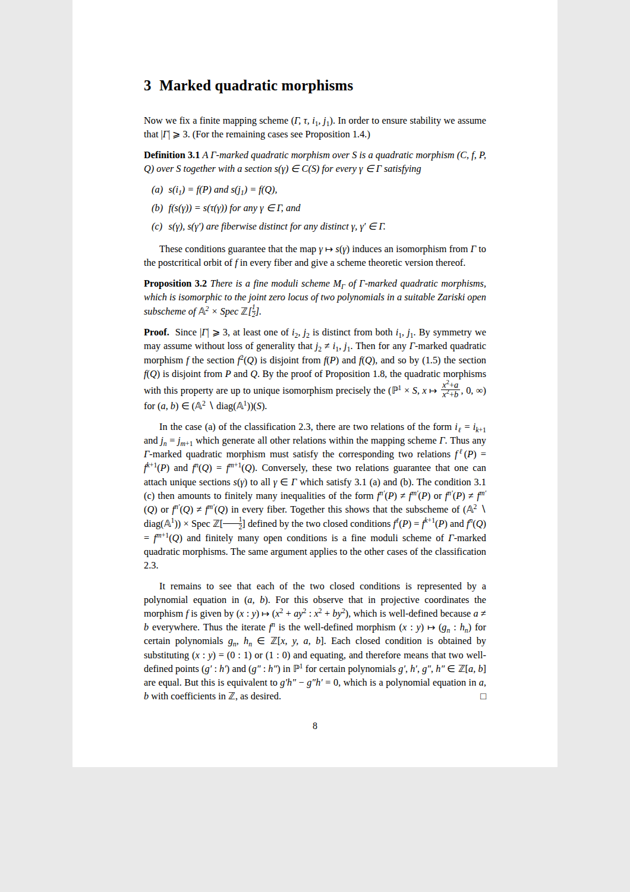3 Marked quadratic morphisms
Now we fix a finite mapping scheme (Γ, τ, i1, j1). In order to ensure stability we assume that |Γ| ⩾ 3. (For the remaining cases see Proposition 1.4.)
Definition 3.1 A Γ-marked quadratic morphism over S is a quadratic morphism (C, f, P, Q) over S together with a section s(γ) ∈ C(S) for every γ ∈ Γ satisfying
(a) s(i1) = f(P) and s(j1) = f(Q),
(b) f(s(γ)) = s(τ(γ)) for any γ ∈ Γ, and
(c) s(γ), s(γ′) are fiberwise distinct for any distinct γ, γ′ ∈ Γ.
These conditions guarantee that the map γ ↦ s(γ) induces an isomorphism from Γ to the postcritical orbit of f in every fiber and give a scheme theoretic version thereof.
Proposition 3.2 There is a fine moduli scheme MΓ of Γ-marked quadratic morphisms, which is isomorphic to the joint zero locus of two polynomials in a suitable Zariski open subscheme of 𝔸2 × Spec ℤ[12].
Proof. Since |Γ| ⩾ 3, at least one of i2, j2 is distinct from both i1, j1. By symmetry we may assume without loss of generality that j2 ≠ i1, j1. Then for any Γ-marked quadratic morphism f the section f2(Q) is disjoint from f(P) and f(Q), and so by (1.5) the section f(Q) is disjoint from P and Q. By the proof of Proposition 1.8, the quadratic morphisms with this property are up to unique isomorphism precisely the (ℙ1 × S, x ↦ x2+a x2+b, 0, ∞) for (a, b) ∈ (𝔸2 ∖ diag(𝔸1))(S).
In the case (a) of the classification 2.3, there are two relations of the form iℓ = ik+1 and jn = jm+1 which generate all other relations within the mapping scheme Γ. Thus any Γ-marked quadratic morphism must satisfy the corresponding two relations fℓ(P) = fk+1(P) and fn(Q) = fm+1(Q). Conversely, these two relations guarantee that one can attach unique sections s(γ) to all γ ∈ Γ which satisfy 3.1 (a) and (b). The condition 3.1 (c) then amounts to finitely many inequalities of the form fn′(P) ≠ fm′(P) or fn′(P) ≠ fm′(Q) or fn′(Q) ≠ fm′(Q) in every fiber. Together this shows that the subscheme of (𝔸2 ∖ diag(𝔸1)) × Spec ℤ[12] defined by the two closed conditions fℓ(P) = fk+1(P) and fn(Q) = fm+1(Q) and finitely many open conditions is a fine moduli scheme of Γ-marked quadratic morphisms. The same argument applies to the other cases of the classification 2.3.
It remains to see that each of the two closed conditions is represented by a polynomial equation in (a, b). For this observe that in projective coordinates the morphism f is given by (x : y) ↦ (x2 + ay2 : x2 + by2), which is well-defined because a ≠ b everywhere. Thus the iterate fn is the well-defined morphism (x : y) ↦ (gn : hn) for certain polynomials gn, hn ∈ ℤ[x, y, a, b]. Each closed condition is obtained by substituting (x : y) = (0 : 1) or (1 : 0) and equating, and therefore means that two well-defined points (g′ : h′) and (g″ : h″) in ℙ1 for certain polynomials g′, h′, g″, h″ ∈ ℤ[a, b] are equal. But this is equivalent to g′h″ − g″h′ = 0, which is a polynomial equation in a, b with coefficients in ℤ, as desired.□
8